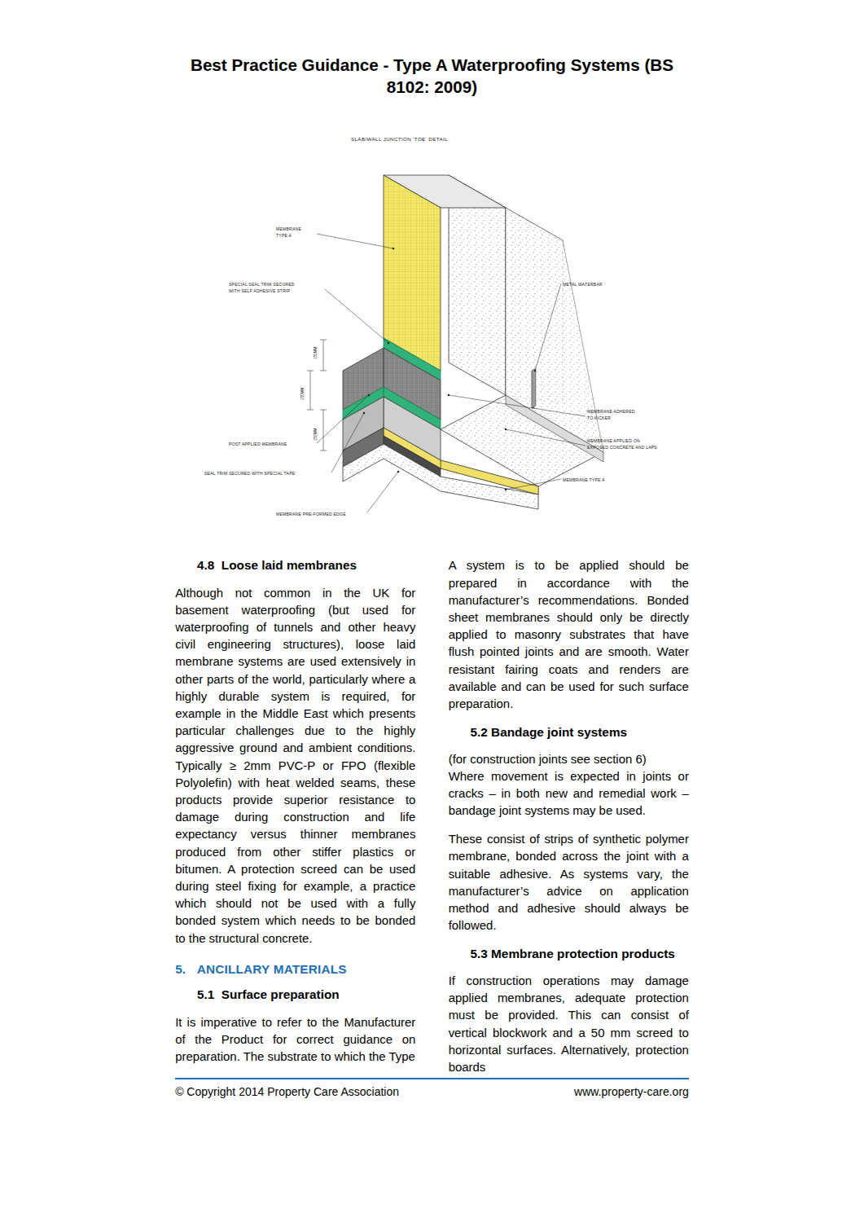Best Practice Guidance - Type A Waterproofing Systems (BS 8102: 2009)
Slab/Wall Junction 'Toe' Detail SLAB/WALL JUNCTION 'TOE' DETAIL 150MM 150MM 150MM MEMBRANE TYPE A SPECIAL SEAL TRIM SECURED WITH SELF ADHESIVE STRIP POST APPLIED MEMBRANE SEAL TRIM SECURED WITH SPECIAL TAPE MEMBRANE PRE-FORMED EDGE METAL WATERBAR MEMBRANE ADHERED TO KICKER MEMBRANE APPLIED ON EXPOSED CONCRETE AND LAPS MEMBRANE TYPE A
4.8 Loose laid membranes
Although not common in the UK for basement waterproofing (but used for waterproofing of tunnels and other heavy civil engineering structures), loose laid membrane systems are used extensively in other parts of the world, particularly where a highly durable system is required, for example in the Middle East which presents particular challenges due to the highly aggressive ground and ambient conditions. Typically ≥ 2mm PVC-P or FPO (flexible Polyolefin) with heat welded seams, these products provide superior resistance to damage during construction and life expectancy versus thinner membranes produced from other stiffer plastics or bitumen. A protection screed can be used during steel fixing for example, a practice which should not be used with a fully bonded system which needs to be bonded to the structural concrete.
5. Ancillary Materials
5.1 Surface preparation
It is imperative to refer to the Manufacturer of the Product for correct guidance on preparation. The substrate to which the Type
A system is to be applied should be prepared in accordance with the manufacturer’s recommendations. Bonded sheet membranes should only be directly applied to masonry substrates that have flush pointed joints and are smooth. Water resistant fairing coats and renders are available and can be used for such surface preparation.
5.2 Bandage joint systems
(for construction joints see section 6)
Where movement is expected in joints or cracks – in both new and remedial work – bandage joint systems may be used.
These consist of strips of synthetic polymer membrane, bonded across the joint with a suitable adhesive. As systems vary, the manufacturer’s advice on application method and adhesive should always be followed.
5.3 Membrane protection products
If construction operations may damage applied membranes, adequate protection must be provided. This can consist of vertical blockwork and a 50 mm screed to horizontal surfaces. Alternatively, protection boards
© Copyright 2014 Property Care Association www.property-care.org